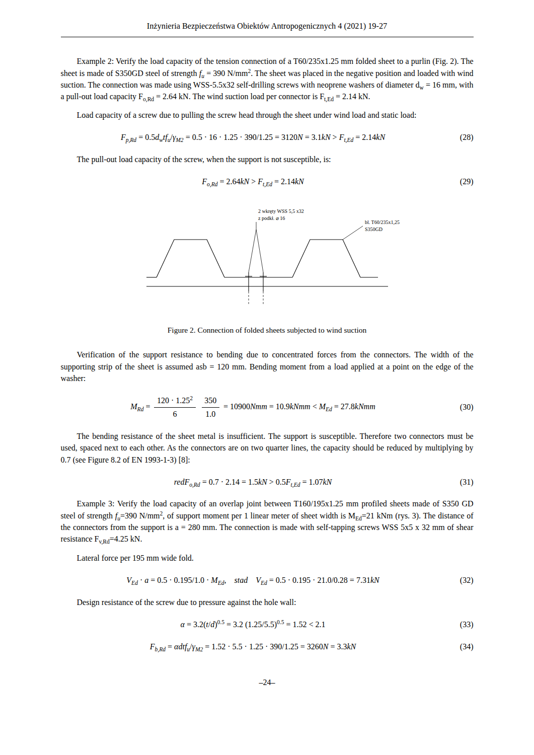Inżynieria Bezpieczeństwa Obiektów Antropogenicznych 4 (2021) 19-27
Example 2: Verify the load capacity of the tension connection of a T60/235x1.25 mm folded sheet to a purlin (Fig. 2). The sheet is made of S350GD steel of strength fu = 390 N/mm2. The sheet was placed in the negative position and loaded with wind suction. The connection was made using WSS-5.5x32 self-drilling screws with neoprene washers of diameter dw = 16 mm, with a pull-out load capacity Fo,Rd = 2.64 kN. The wind suction load per connector is Ft,Ed = 2.14 kN.
Load capacity of a screw due to pulling the screw head through the sheet under wind load and static load:
Fp,Rd = 0.5dwtfu/γM2 = 0.5 · 16 · 1.25 · 390/1.25 = 3120N = 3.1kN > Ft,Ed = 2.14kN (28)
The pull-out load capacity of the screw, when the support is not susceptible, is:
Fo,Rd = 2.64kN > Ft,Ed = 2.14kN (29)
2 wkręty WSS 5,5 x32 z podkł. ⌀ 16 bl. T60/235x1,25 S350GD
Figure 2. Connection of folded sheets subjected to wind suction
Verification of the support resistance to bending due to concentrated forces from the connectors. The width of the supporting strip of the sheet is assumed asb = 120 mm. Bending moment from a load applied at a point on the edge of the washer:
MRd = 120 · 1.2526 3501.0 = 10900Nmm = 10.9kNmm < MEd = 27.8kNmm (30)
The bending resistance of the sheet metal is insufficient. The support is susceptible. Therefore two connectors must be used, spaced next to each other. As the connectors are on two quarter lines, the capacity should be reduced by multiplying by 0.7 (see Figure 8.2 of EN 1993-1-3) [8]:
redFo,Rd = 0.7 · 2.14 = 1.5kN > 0.5Ft,Ed = 1.07kN (31)
Example 3: Verify the load capacity of an overlap joint between T160/195x1.25 mm profiled sheets made of S350 GD steel of strength fu=390 N/mm2, of support moment per 1 linear meter of sheet width is MEd=21 kNm (rys. 3). The distance of the connectors from the support is a = 280 mm. The connection is made with self-tapping screws WSS 5x5 x 32 mm of shear resistance Fv,Rd=4.25 kN.
Lateral force per 195 mm wide fold.
VEd · a = 0.5 · 0.195/1.0 · MEd, stad VEd = 0.5 · 0.195 · 21.0/0.28 = 7.31kN (32)
Design resistance of the screw due to pressure against the hole wall:
α = 3.2(t/d)0.5 = 3.2 (1.25/5.5)0.5 = 1.52 < 2.1 (33)
Fb,Rd = αdtfu/γM2 = 1.52 · 5.5 · 1.25 · 390/1.25 = 3260N = 3.3kN (34)
–24–